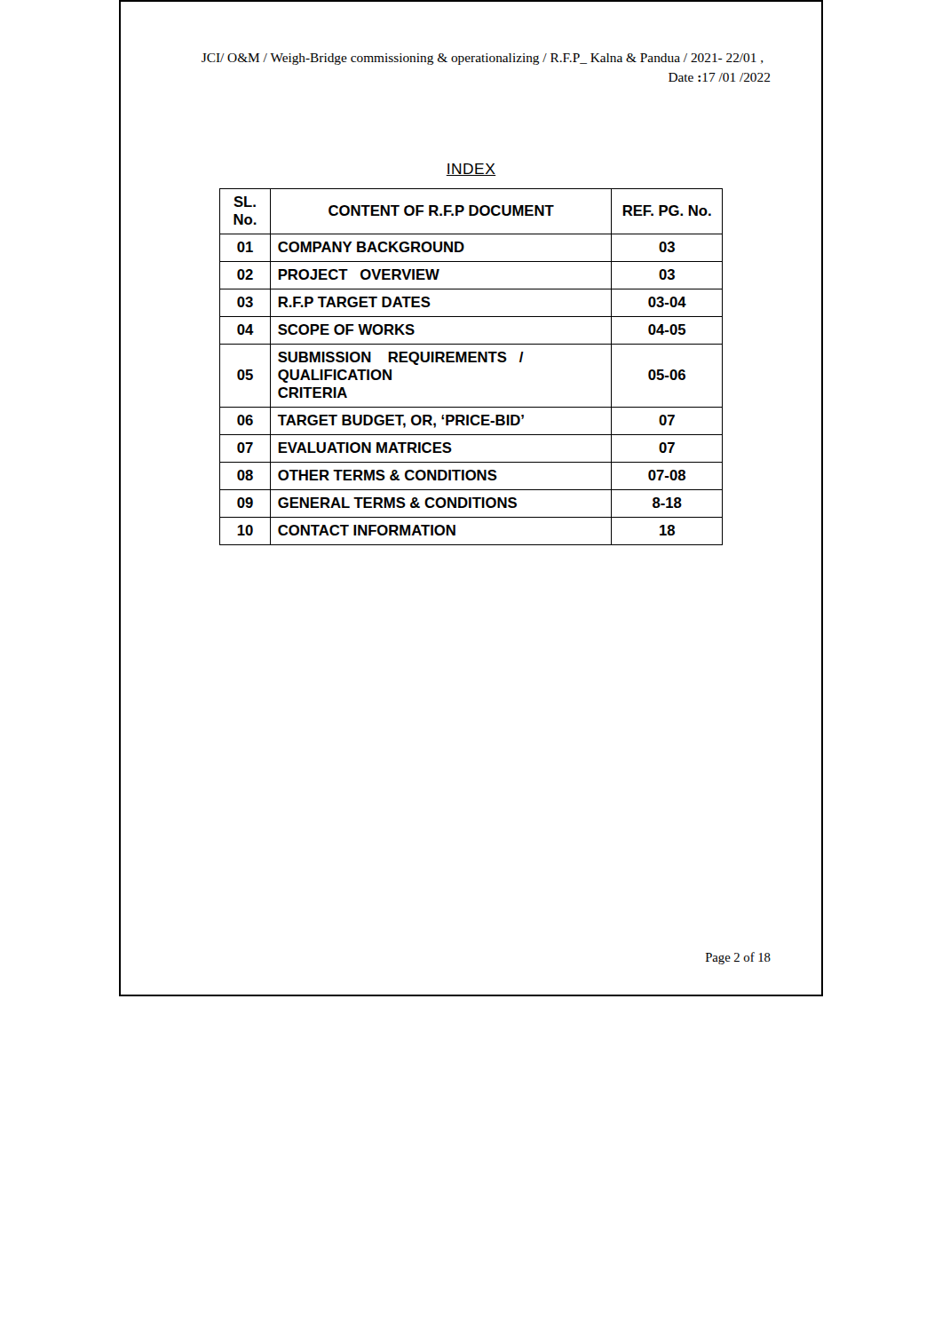JCI/ O&M / Weigh-Bridge commissioning & operationalizing / R.F.P_ Kalna & Pandua / 2021- 22/01 ,
Date : 17 /01 /2022
INDEX
| SL. No. | CONTENT OF R.F.P DOCUMENT | REF. PG. No. |
| --- | --- | --- |
| 01 | COMPANY BACKGROUND | 03 |
| 02 | PROJECT OVERVIEW | 03 |
| 03 | R.F.P TARGET DATES | 03-04 |
| 04 | SCOPE OF WORKS | 04-05 |
| 05 | SUBMISSION REQUIREMENTS / QUALIFICATION CRITERIA | 05-06 |
| 06 | TARGET BUDGET, OR, ‘PRICE-BID’ | 07 |
| 07 | EVALUATION MATRICES | 07 |
| 08 | OTHER TERMS & CONDITIONS | 07-08 |
| 09 | GENERAL TERMS & CONDITIONS | 8-18 |
| 10 | CONTACT INFORMATION | 18 |
Page 2 of 18